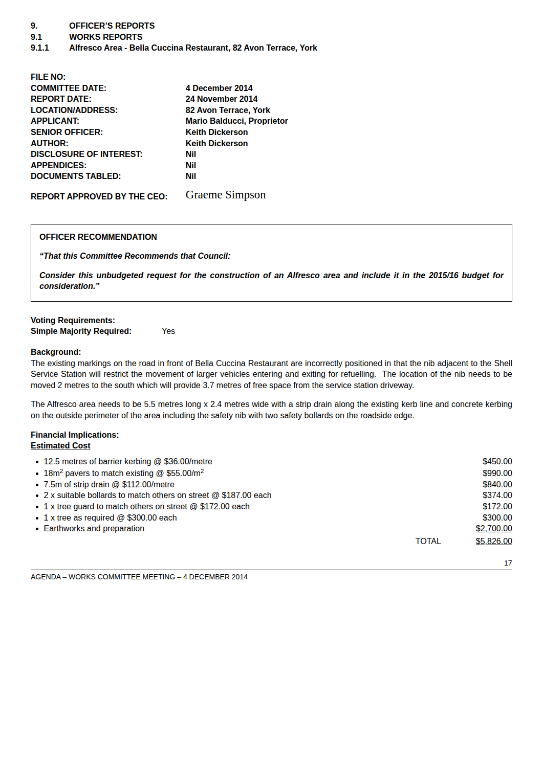9. OFFICER’S REPORTS
9.1 WORKS REPORTS
9.1.1 Alfresco Area - Bella Cuccina Restaurant, 82 Avon Terrace, York
| FILE NO: | |
| COMMITTEE DATE: | 4 December 2014 |
| REPORT DATE: | 24 November 2014 |
| LOCATION/ADDRESS: | 82 Avon Terrace, York |
| APPLICANT: | Mario Balducci, Proprietor |
| SENIOR OFFICER: | Keith Dickerson |
| AUTHOR: | Keith Dickerson |
| DISCLOSURE OF INTEREST: | Nil |
| APPENDICES: | Nil |
| DOCUMENTS TABLED: | Nil |
| REPORT APPROVED BY THE CEO: | Graeme Simpson |
OFFICER RECOMMENDATION
“That this Committee Recommends that Council:
Consider this unbudgeted request for the construction of an Alfresco area and include it in the 2015/16 budget for consideration.”
Voting Requirements:
Simple Majority Required: Yes
Background:
The existing markings on the road in front of Bella Cuccina Restaurant are incorrectly positioned in that the nib adjacent to the Shell Service Station will restrict the movement of larger vehicles entering and exiting for refuelling. The location of the nib needs to be moved 2 metres to the south which will provide 3.7 metres of free space from the service station driveway.
The Alfresco area needs to be 5.5 metres long x 2.4 metres wide with a strip drain along the existing kerb line and concrete kerbing on the outside perimeter of the area including the safety nib with two safety bollards on the roadside edge.
Financial Implications:
Estimated Cost
12.5 metres of barrier kerbing @ $36.00/metre$450.00
18m2 pavers to match existing @ $55.00/m2$990.00
7.5m of strip drain @ $112.00/metre$840.00
2 x suitable bollards to match others on street @ $187.00 each$374.00
1 x tree guard to match others on street @ $172.00 each$172.00
1 x tree as required @ $300.00 each$300.00
Earthworks and preparation$2,700.00
TOTAL$5,826.00
17 AGENDA – WORKS COMMITTEE MEETING – 4 DECEMBER 2014